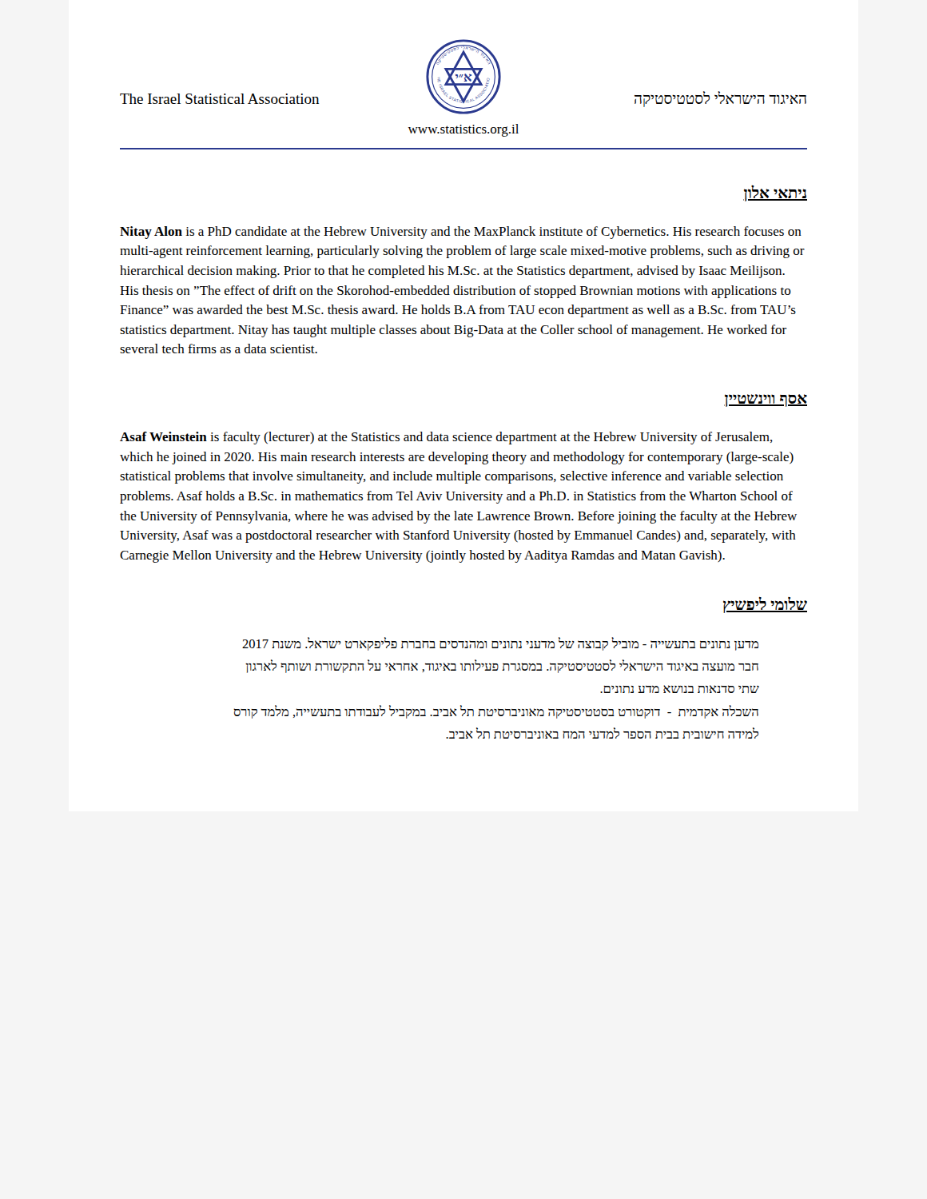The Israel Statistical Association א״י האיגוד הישראלי לסטטיסטיקה THE ISRAEL STATISTICAL ASSOCIATION האיגוד הישראלי לסטטיסטיקה
www.statistics.org.il
ניתאי אלון
Nitay Alon is a PhD candidate at the Hebrew University and the MaxPlanck institute of Cybernetics. His research focuses on multi-agent reinforcement learning, particularly solving the problem of large scale mixed-motive problems, such as driving or hierarchical decision making. Prior to that he completed his M.Sc. at the Statistics department, advised by Isaac Meilijson. His thesis on ”The effect of drift on the Skorohod-embedded distribution of stopped Brownian motions with applications to Finance” was awarded the best M.Sc. thesis award. He holds B.A from TAU econ department as well as a B.Sc. from TAU’s statistics department. Nitay has taught multiple classes about Big-Data at the Coller school of management. He worked for several tech firms as a data scientist.
אסף ווינשטיין
Asaf Weinstein is faculty (lecturer) at the Statistics and data science department at the Hebrew University of Jerusalem, which he joined in 2020. His main research interests are developing theory and methodology for contemporary (large-scale) statistical problems that involve simultaneity, and include multiple comparisons, selective inference and variable selection problems. Asaf holds a B.Sc. in mathematics from Tel Aviv University and a Ph.D. in Statistics from the Wharton School of the University of Pennsylvania, where he was advised by the late Lawrence Brown. Before joining the faculty at the Hebrew University, Asaf was a postdoctoral researcher with Stanford University (hosted by Emmanuel Candes) and, separately, with Carnegie Mellon University and the Hebrew University (jointly hosted by Aaditya Ramdas and Matan Gavish).
שלומי ליפשיץ
מדען נתונים בתעשייה - מוביל קבוצה של מדעני נתונים ומהנדסים בחברת פליפקארט ישראל. משנת 2017
חבר מועצה באיגוד הישראלי לסטטיסטיקה. במסגרת פעילותו באיגוד, אחראי על התקשורת ושותף לארגון
שתי סדנאות בנושא מדע נתונים.
השכלה אקדמית - דוקטורט בסטטיסטיקה מאוניברסיטת תל אביב. במקביל לעבודתו בתעשייה, מלמד קורס
למידה חישובית בבית הספר למדעי המח באוניברסיטת תל אביב.